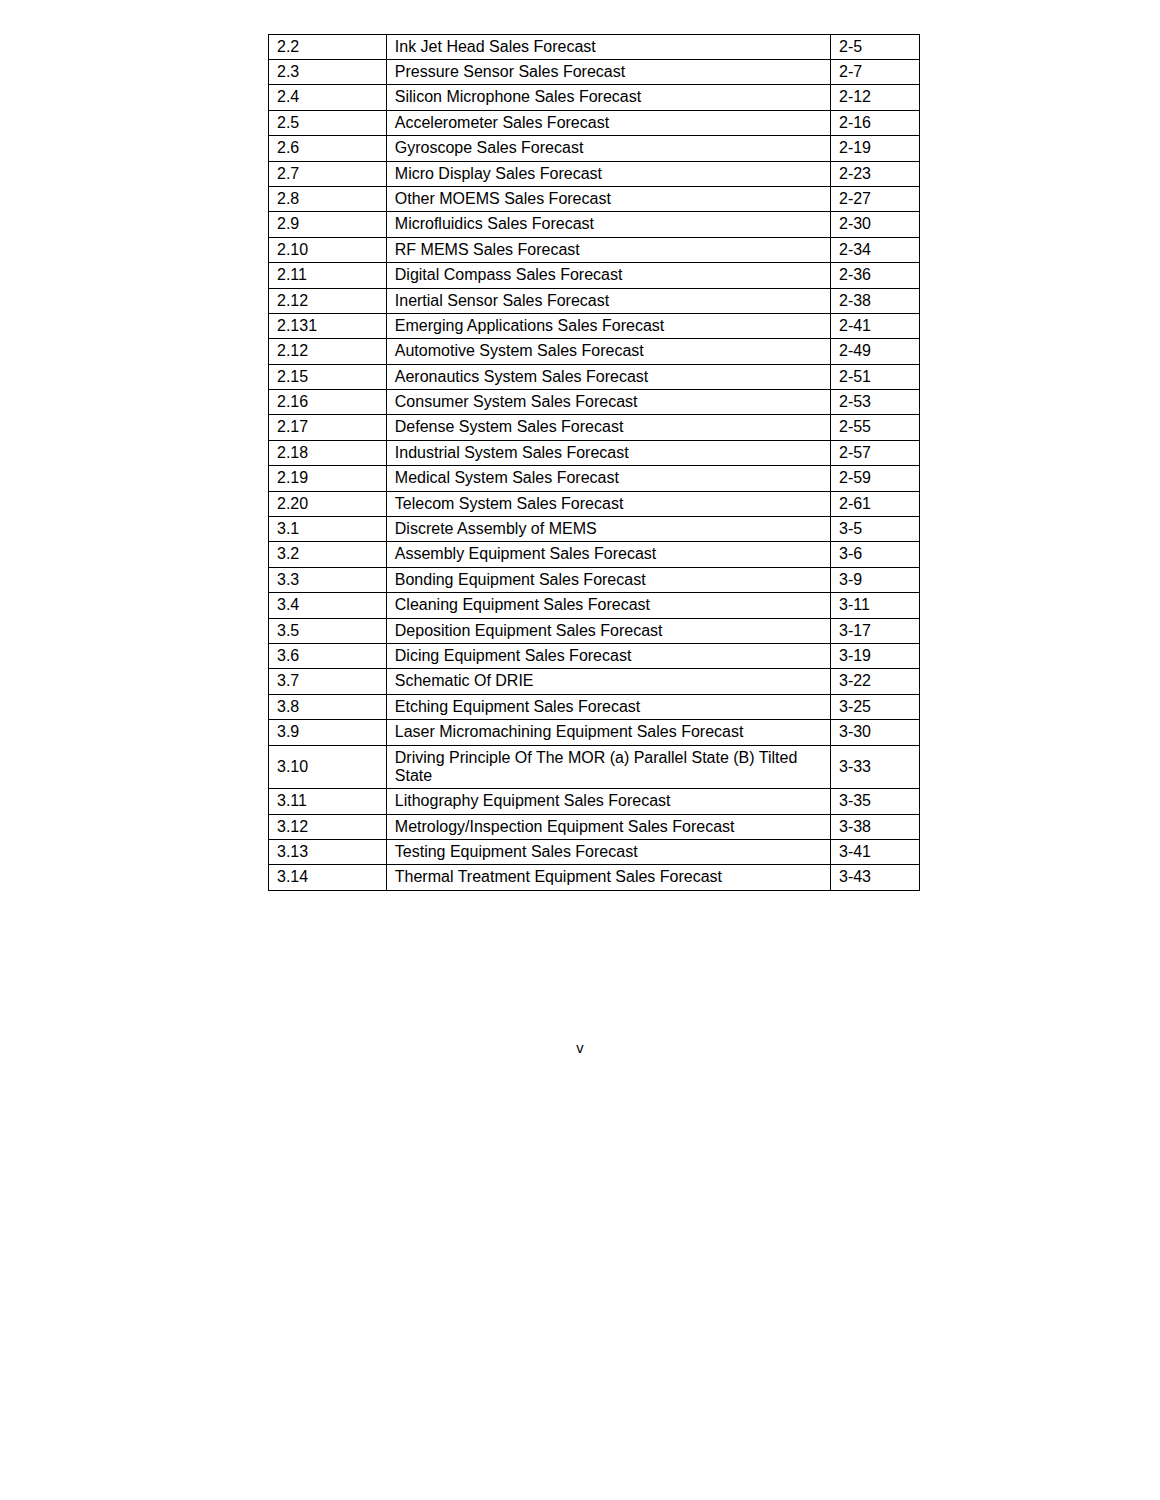| 2.2 | Ink Jet Head Sales Forecast | 2-5 |
| 2.3 | Pressure Sensor Sales Forecast | 2-7 |
| 2.4 | Silicon Microphone Sales Forecast | 2-12 |
| 2.5 | Accelerometer Sales Forecast | 2-16 |
| 2.6 | Gyroscope Sales Forecast | 2-19 |
| 2.7 | Micro Display Sales Forecast | 2-23 |
| 2.8 | Other MOEMS Sales Forecast | 2-27 |
| 2.9 | Microfluidics Sales Forecast | 2-30 |
| 2.10 | RF MEMS Sales Forecast | 2-34 |
| 2.11 | Digital Compass Sales Forecast | 2-36 |
| 2.12 | Inertial Sensor Sales Forecast | 2-38 |
| 2.131 | Emerging Applications Sales Forecast | 2-41 |
| 2.12 | Automotive System Sales Forecast | 2-49 |
| 2.15 | Aeronautics System Sales Forecast | 2-51 |
| 2.16 | Consumer System Sales Forecast | 2-53 |
| 2.17 | Defense System Sales Forecast | 2-55 |
| 2.18 | Industrial System Sales Forecast | 2-57 |
| 2.19 | Medical System Sales Forecast | 2-59 |
| 2.20 | Telecom System Sales Forecast | 2-61 |
| 3.1 | Discrete Assembly of MEMS | 3-5 |
| 3.2 | Assembly Equipment Sales Forecast | 3-6 |
| 3.3 | Bonding Equipment Sales Forecast | 3-9 |
| 3.4 | Cleaning Equipment Sales Forecast | 3-11 |
| 3.5 | Deposition Equipment Sales Forecast | 3-17 |
| 3.6 | Dicing Equipment Sales Forecast | 3-19 |
| 3.7 | Schematic Of DRIE | 3-22 |
| 3.8 | Etching Equipment Sales Forecast | 3-25 |
| 3.9 | Laser Micromachining Equipment Sales Forecast | 3-30 |
| 3.10 | Driving Principle Of The MOR (a) Parallel State (B) Tilted State | 3-33 |
| 3.11 | Lithography Equipment Sales Forecast | 3-35 |
| 3.12 | Metrology/Inspection Equipment Sales Forecast | 3-38 |
| 3.13 | Testing Equipment Sales Forecast | 3-41 |
| 3.14 | Thermal Treatment Equipment Sales Forecast | 3-43 |
v